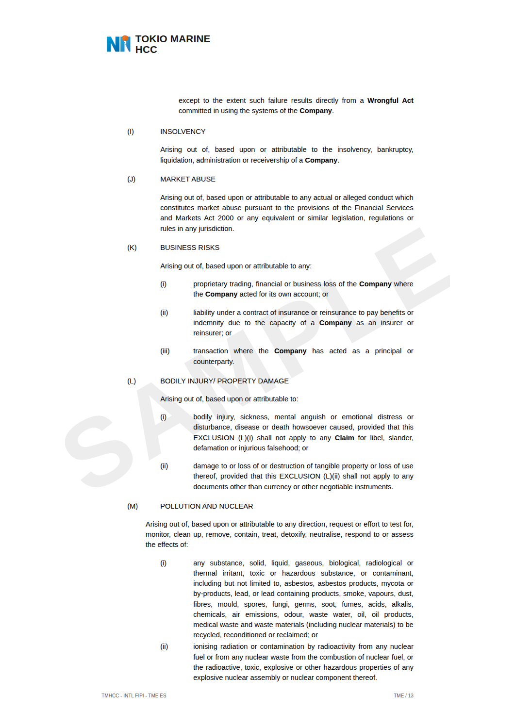SAMPLE
TOKIO MARINE
HCC
except to the extent such failure results directly from a Wrongful Act committed in using the systems of the Company.
(I) INSOLVENCY
Arising out of, based upon or attributable to the insolvency, bankruptcy, liquidation, administration or receivership of a Company.
(J) MARKET ABUSE
Arising out of, based upon or attributable to any actual or alleged conduct which constitutes market abuse pursuant to the provisions of the Financial Services and Markets Act 2000 or any equivalent or similar legislation, regulations or rules in any jurisdiction.
(K) BUSINESS RISKS
Arising out of, based upon or attributable to any:
(i) proprietary trading, financial or business loss of the Company where the Company acted for its own account; or
(ii) liability under a contract of insurance or reinsurance to pay benefits or indemnity due to the capacity of a Company as an insurer or reinsurer; or
(iii) transaction where the Company has acted as a principal or counterparty.
(L) BODILY INJURY/ PROPERTY DAMAGE
Arising out of, based upon or attributable to:
(i) bodily injury, sickness, mental anguish or emotional distress or disturbance, disease or death howsoever caused, provided that this EXCLUSION (L)(i) shall not apply to any Claim for libel, slander, defamation or injurious falsehood; or
(ii) damage to or loss of or destruction of tangible property or loss of use thereof, provided that this EXCLUSION (L)(ii) shall not apply to any documents other than currency or other negotiable instruments.
(M) POLLUTION AND NUCLEAR
Arising out of, based upon or attributable to any direction, request or effort to test for, monitor, clean up, remove, contain, treat, detoxify, neutralise, respond to or assess the effects of:
(i) any substance, solid, liquid, gaseous, biological, radiological or thermal irritant, toxic or hazardous substance, or contaminant, including but not limited to, asbestos, asbestos products, mycota or by-products, lead, or lead containing products, smoke, vapours, dust, fibres, mould, spores, fungi, germs, soot, fumes, acids, alkalis, chemicals, air emissions, odour, waste water, oil, oil products, medical waste and waste materials (including nuclear materials) to be recycled, reconditioned or reclaimed; or
(ii) ionising radiation or contamination by radioactivity from any nuclear fuel or from any nuclear waste from the combustion of nuclear fuel, or the radioactive, toxic, explosive or other hazardous properties of any explosive nuclear assembly or nuclear component thereof.
TMHCC - INTL FIPI - TME ES TME / 13